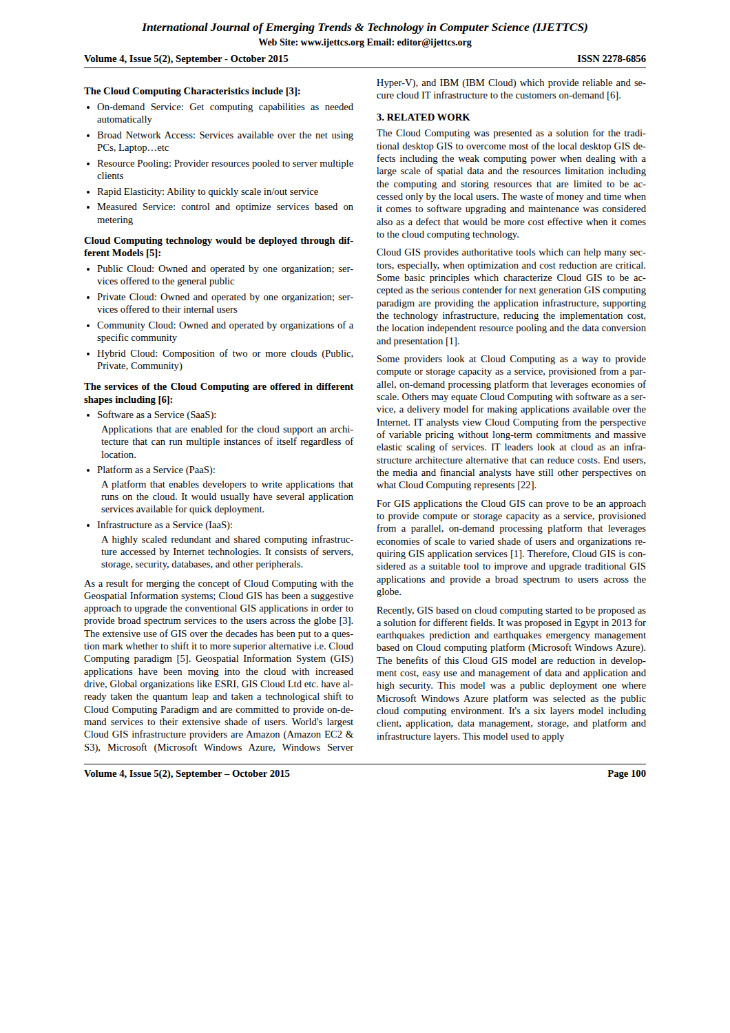International Journal of Emerging Trends & Technology in Computer Science (IJETTCS)
Web Site: www.ijettcs.org Email: editor@ijettcs.org
Volume 4, Issue 5(2), September - October 2015 ISSN 2278-6856
The Cloud Computing Characteristics include [3]:
On-demand Service: Get computing capabilities as needed automatically
Broad Network Access: Services available over the net using PCs, Laptop…etc
Resource Pooling: Provider resources pooled to server multiple clients
Rapid Elasticity: Ability to quickly scale in/out service
Measured Service: control and optimize services based on metering
Cloud Computing technology would be deployed through different Models [5]:
Public Cloud: Owned and operated by one organization; services offered to the general public
Private Cloud: Owned and operated by one organization; services offered to their internal users
Community Cloud: Owned and operated by organizations of a specific community
Hybrid Cloud: Composition of two or more clouds (Public, Private, Community)
The services of the Cloud Computing are offered in different shapes including [6]:
Software as a Service (SaaS):
Applications that are enabled for the cloud support an architecture that can run multiple instances of itself regardless of location.
Platform as a Service (PaaS):
A platform that enables developers to write applications that runs on the cloud. It would usually have several application services available for quick deployment.
Infrastructure as a Service (IaaS):
A highly scaled redundant and shared computing infrastructure accessed by Internet technologies. It consists of servers, storage, security, databases, and other peripherals.
As a result for merging the concept of Cloud Computing with the Geospatial Information systems; Cloud GIS has been a suggestive approach to upgrade the conventional GIS applications in order to provide broad spectrum services to the users across the globe [3]. The extensive use of GIS over the decades has been put to a question mark whether to shift it to more superior alternative i.e. Cloud Computing paradigm [5]. Geospatial Information System (GIS) applications have been moving into the cloud with increased drive, Global organizations like ESRI, GIS Cloud Ltd etc. have already taken the quantum leap and taken a technological shift to Cloud Computing Paradigm and are committed to provide on-demand services to their extensive shade of users. World's largest Cloud GIS infrastructure providers are Amazon (Amazon EC2 & S3), Microsoft (Microsoft Windows Azure, Windows Server Hyper-V), and IBM (IBM Cloud) which provide reliable and secure cloud IT infrastructure to the customers on-demand [6].
3. Related work
The Cloud Computing was presented as a solution for the traditional desktop GIS to overcome most of the local desktop GIS defects including the weak computing power when dealing with a large scale of spatial data and the resources limitation including the computing and storing resources that are limited to be accessed only by the local users. The waste of money and time when it comes to software upgrading and maintenance was considered also as a defect that would be more cost effective when it comes to the cloud computing technology.
Cloud GIS provides authoritative tools which can help many sectors, especially, when optimization and cost reduction are critical. Some basic principles which characterize Cloud GIS to be accepted as the serious contender for next generation GIS computing paradigm are providing the application infrastructure, supporting the technology infrastructure, reducing the implementation cost, the location independent resource pooling and the data conversion and presentation [1].
Some providers look at Cloud Computing as a way to provide compute or storage capacity as a service, provisioned from a parallel, on-demand processing platform that leverages economies of scale. Others may equate Cloud Computing with software as a service, a delivery model for making applications available over the Internet. IT analysts view Cloud Computing from the perspective of variable pricing without long-term commitments and massive elastic scaling of services. IT leaders look at cloud as an infrastructure architecture alternative that can reduce costs. End users, the media and financial analysts have still other perspectives on what Cloud Computing represents [22].
For GIS applications the Cloud GIS can prove to be an approach to provide compute or storage capacity as a service, provisioned from a parallel, on-demand processing platform that leverages economies of scale to varied shade of users and organizations requiring GIS application services [1]. Therefore, Cloud GIS is considered as a suitable tool to improve and upgrade traditional GIS applications and provide a broad spectrum to users across the globe.
Recently, GIS based on cloud computing started to be proposed as a solution for different fields. It was proposed in Egypt in 2013 for earthquakes prediction and earthquakes emergency management based on Cloud computing platform (Microsoft Windows Azure). The benefits of this Cloud GIS model are reduction in development cost, easy use and management of data and application and high security. This model was a public deployment one where Microsoft Windows Azure platform was selected as the public cloud computing environment. It's a six layers model including client, application, data management, storage, and platform and infrastructure layers. This model used to apply
Volume 4, Issue 5(2), September – October 2015 Page 100